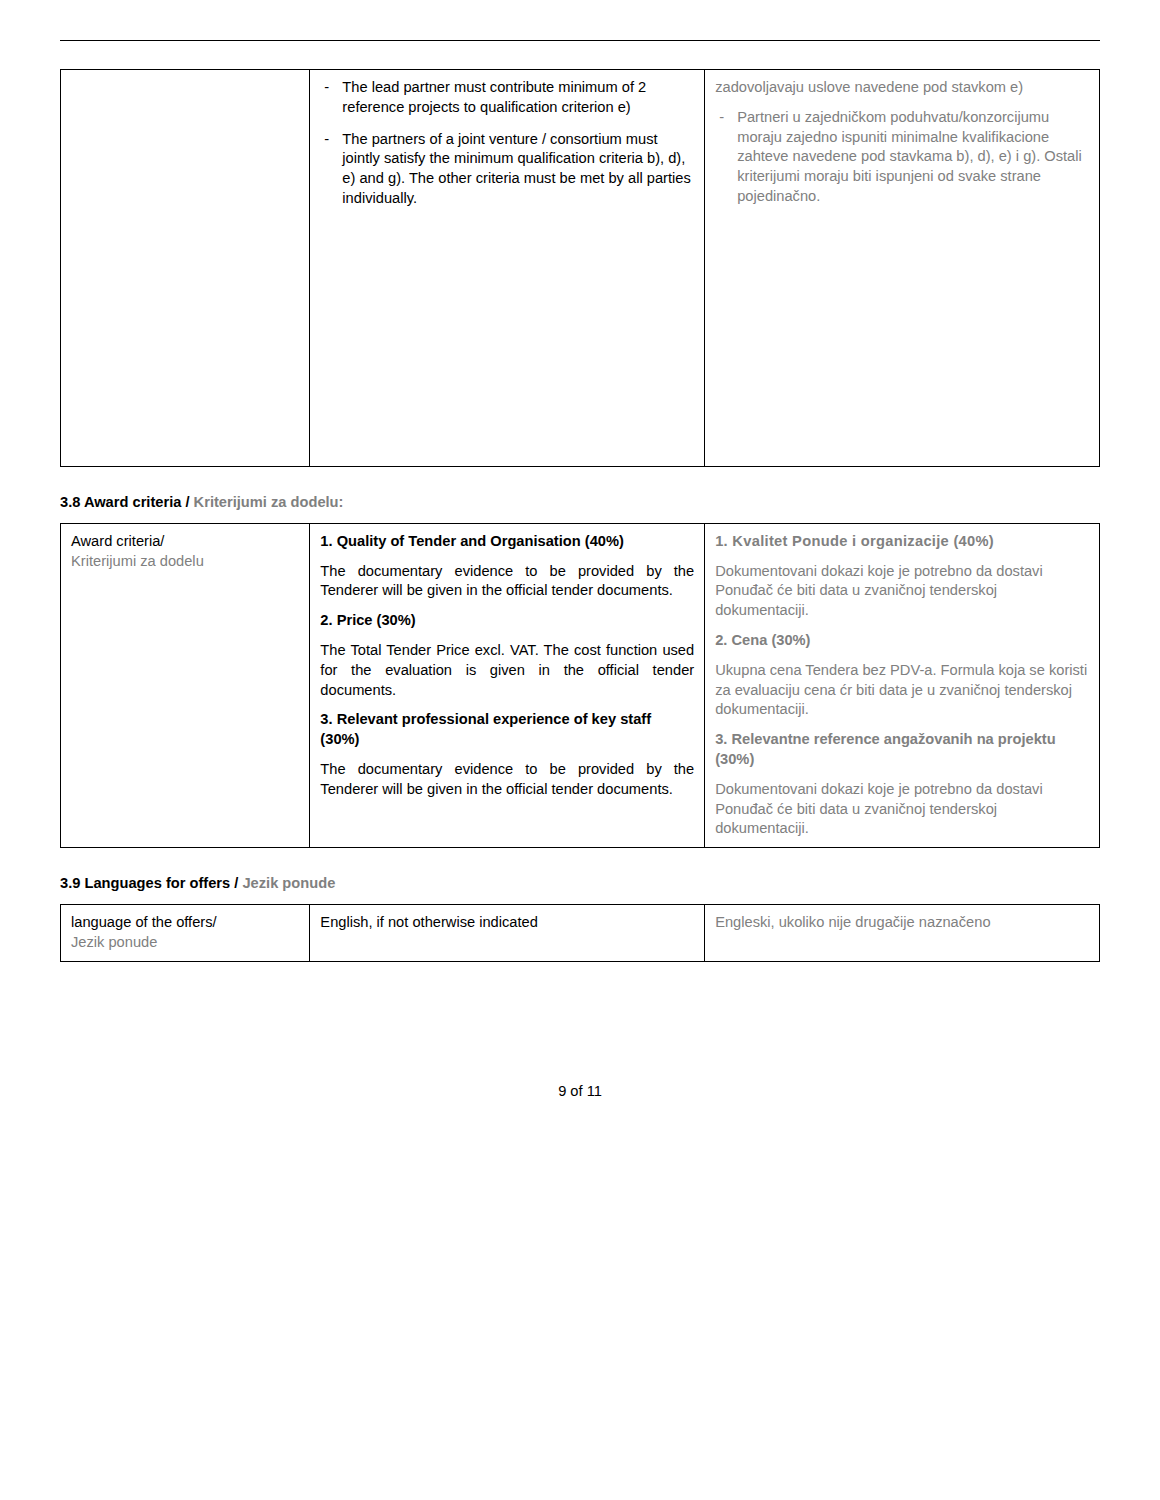| | The lead partner must contribute minimum of 2 reference projects to qualification criterion e) The partners of a joint venture / consortium must jointly satisfy the minimum qualification criteria b), d), e) and g). The other criteria must be met by all parties individually. | zadovoljavaju uslove navedene pod stavkom e) Partneri u zajedničkom poduhvatu/konzorcijumu moraju zajedno ispuniti minimalne kvalifikacione zahteve navedene pod stavkama b), d), e) i g). Ostali kriterijumi moraju biti ispunjeni od svake strane pojedinačno. |
3.8 Award criteria / Kriterijumi za dodelu:
| Award criteria/ Kriterijumi za dodelu | 1. Quality of Tender and Organisation (40%) The documentary evidence to be provided by the Tenderer will be given in the official tender documents. 2. Price (30%) The Total Tender Price excl. VAT. The cost function used for the evaluation is given in the official tender documents. 3. Relevant professional experience of key staff (30%) The documentary evidence to be provided by the Tenderer will be given in the official tender documents. | 1. Kvalitet Ponude i organizacije (40%) Dokumentovani dokazi koje je potrebno da dostavi Ponuđač će biti data u zvaničnoj tenderskoj dokumentaciji. 2. Cena (30%) Ukupna cena Tendera bez PDV-a. Formula koja se koristi za evaluaciju cena ćr biti data je u zvaničnoj tenderskoj dokumentaciji. 3. Relevantne reference angažovanih na projektu (30%) Dokumentovani dokazi koje je potrebno da dostavi Ponuđač će biti data u zvaničnoj tenderskoj dokumentaciji. |
3.9 Languages for offers / Jezik ponude
| language of the offers/ Jezik ponude | English, if not otherwise indicated | Engleski, ukoliko nije drugačije naznačeno |
9 of 11